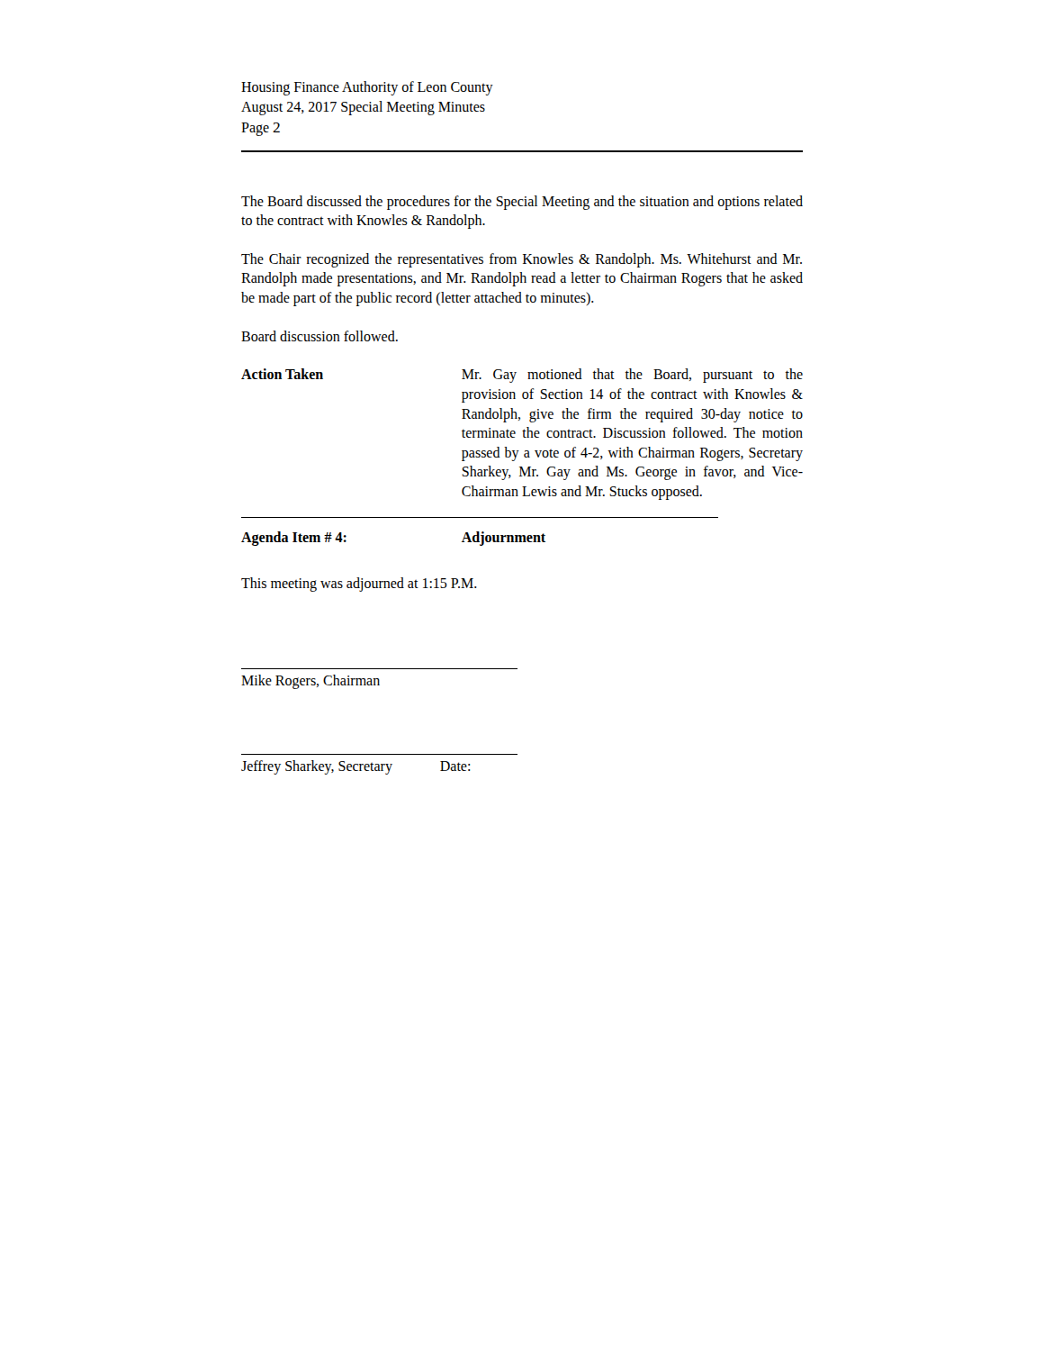Housing Finance Authority of Leon County
August 24, 2017 Special Meeting Minutes
Page 2
The Board discussed the procedures for the Special Meeting and the situation and options related to the contract with Knowles & Randolph.
The Chair recognized the representatives from Knowles & Randolph. Ms. Whitehurst and Mr. Randolph made presentations, and Mr. Randolph read a letter to Chairman Rogers that he asked be made part of the public record (letter attached to minutes).
Board discussion followed.
Action Taken
Mr. Gay motioned that the Board, pursuant to the provision of Section 14 of the contract with Knowles & Randolph, give the firm the required 30-day notice to terminate the contract. Discussion followed. The motion passed by a vote of 4-2, with Chairman Rogers, Secretary Sharkey, Mr. Gay and Ms. George in favor, and Vice-Chairman Lewis and Mr. Stucks opposed.
Agenda Item # 4:
Adjournment
This meeting was adjourned at 1:15 P.M.
Mike Rogers, Chairman
Jeffrey Sharkey, SecretaryDate: